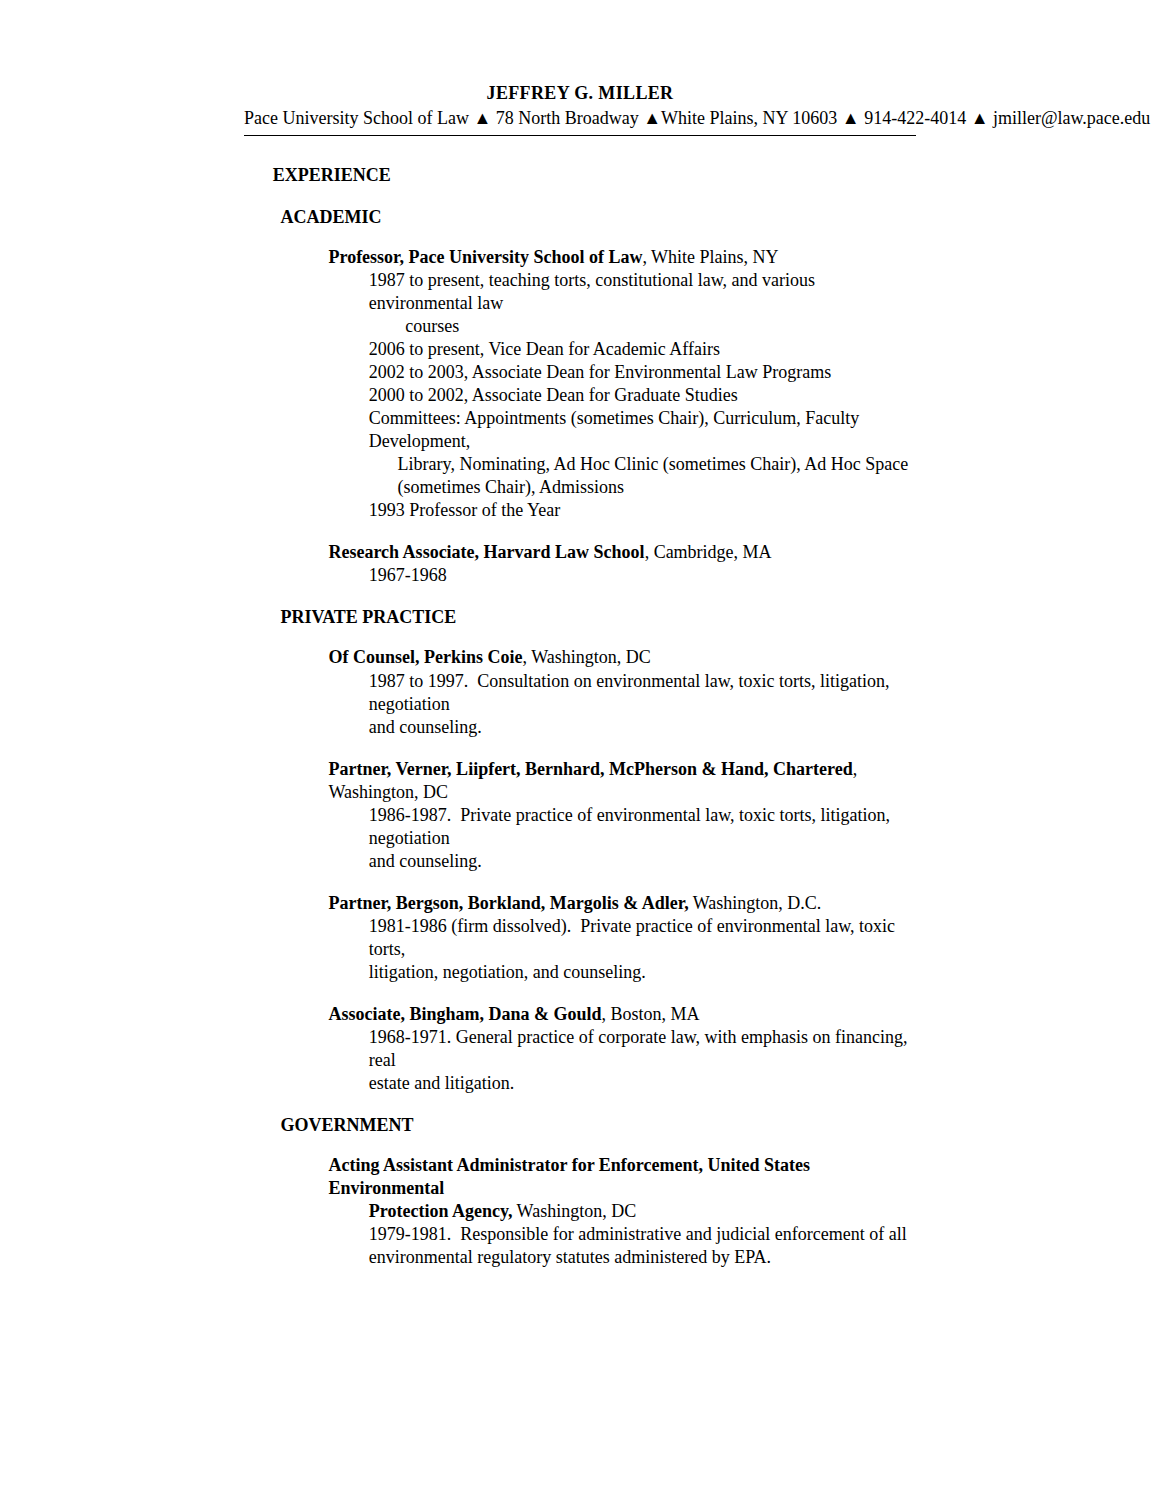JEFFREY G. MILLER
Pace University School of Law ▲ 78 North Broadway ▲White Plains, NY 10603 ▲ 914-422-4014 ▲ jmiller@law.pace.edu
EXPERIENCE
ACADEMIC
Professor, Pace University School of Law, White Plains, NY
1987 to present, teaching torts, constitutional law, and various environmental law
courses
2006 to present, Vice Dean for Academic Affairs
2002 to 2003, Associate Dean for Environmental Law Programs
2000 to 2002, Associate Dean for Graduate Studies
Committees: Appointments (sometimes Chair), Curriculum, Faculty Development,
Library, Nominating, Ad Hoc Clinic (sometimes Chair), Ad Hoc Space
(sometimes Chair), Admissions
1993 Professor of the Year
Research Associate, Harvard Law School, Cambridge, MA
1967-1968
PRIVATE PRACTICE
Of Counsel, Perkins Coie, Washington, DC
1987 to 1997. Consultation on environmental law, toxic torts, litigation, negotiation
and counseling.
Partner, Verner, Liipfert, Bernhard, McPherson & Hand, Chartered, Washington, DC
1986-1987. Private practice of environmental law, toxic torts, litigation, negotiation
and counseling.
Partner, Bergson, Borkland, Margolis & Adler, Washington, D.C.
1981-1986 (firm dissolved). Private practice of environmental law, toxic torts,
litigation, negotiation, and counseling.
Associate, Bingham, Dana & Gould, Boston, MA
1968-1971. General practice of corporate law, with emphasis on financing, real
estate and litigation.
GOVERNMENT
Acting Assistant Administrator for Enforcement, United States Environmental
Protection Agency, Washington, DC
1979-1981. Responsible for administrative and judicial enforcement of all
environmental regulatory statutes administered by EPA.